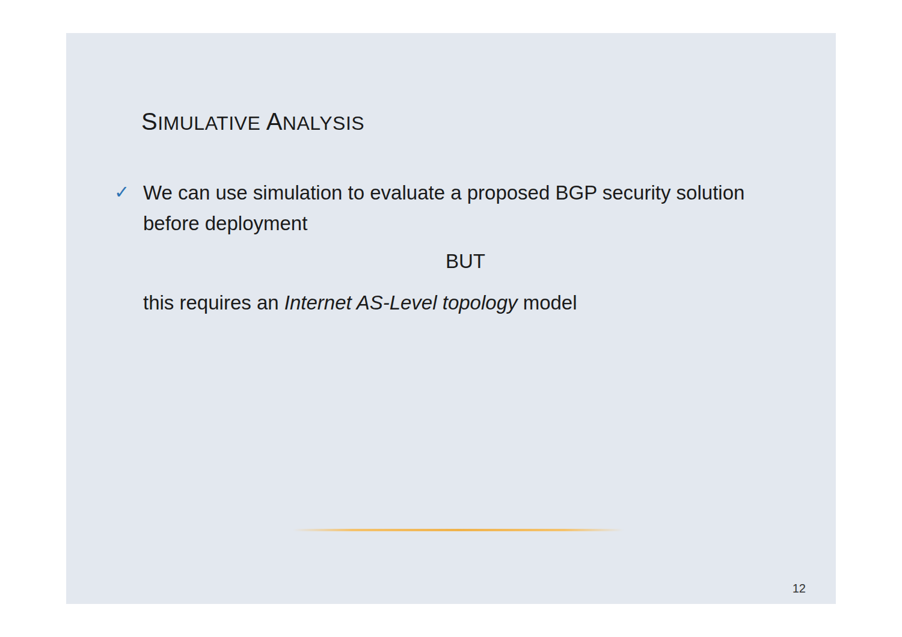SIMULATIVE ANALYSIS
✓ We can use simulation to evaluate a proposed BGP security solution before deployment BUT this requires an Internet AS-Level topology model
12